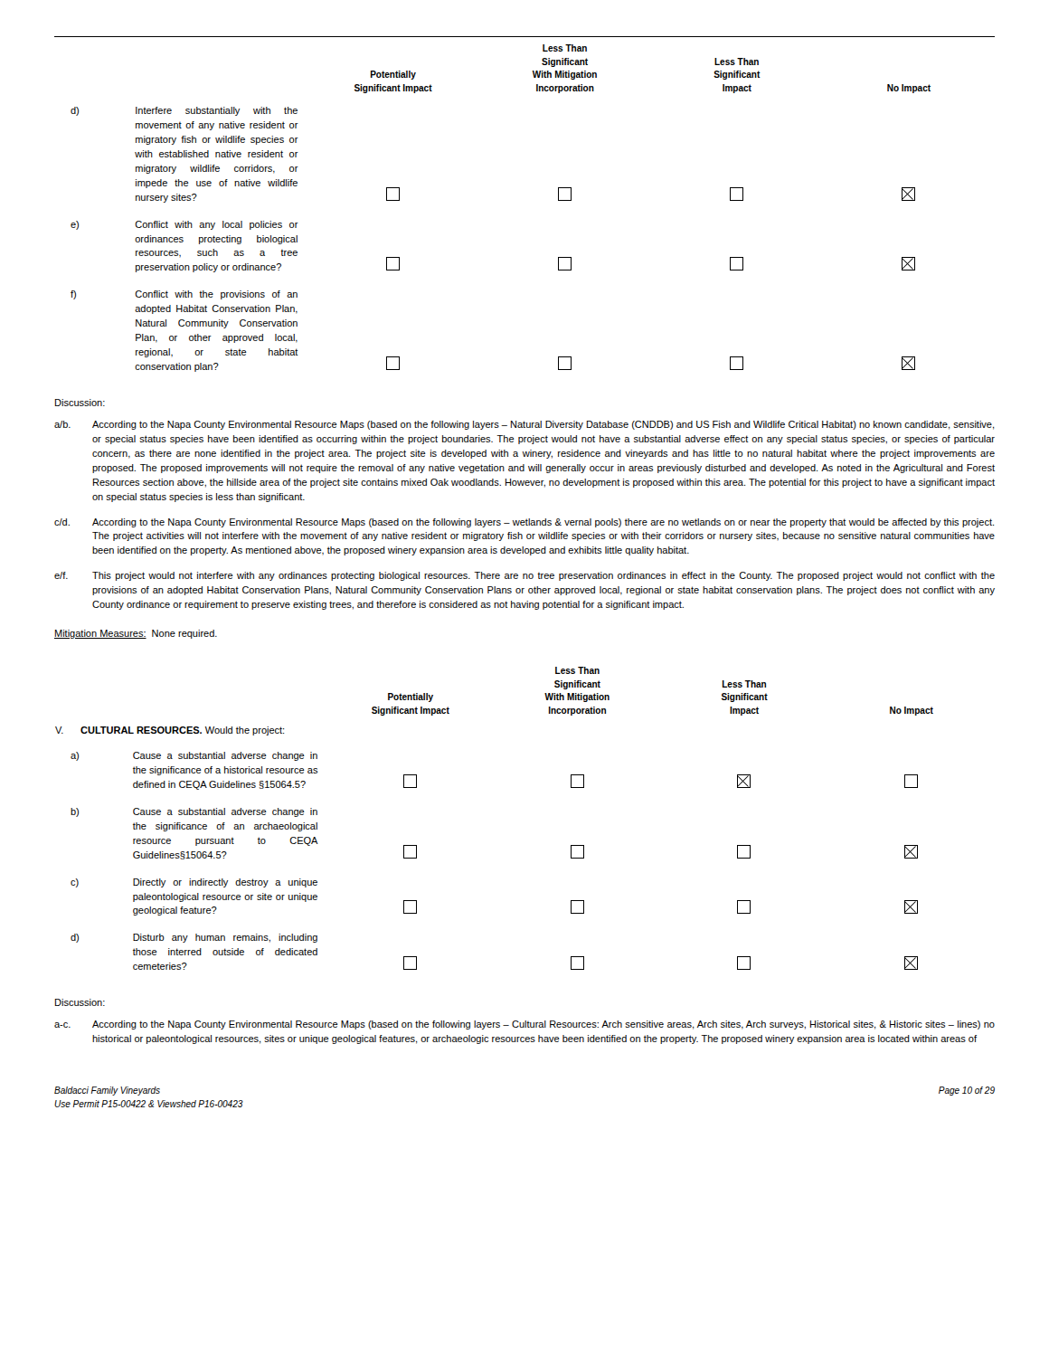| | | Potentially Significant Impact | Less Than Significant With Mitigation Incorporation | Less Than Significant Impact | No Impact |
| --- | --- | --- | --- | --- | --- |
| d) | Interfere substantially with the movement of any native resident or migratory fish or wildlife species or with established native resident or migratory wildlife corridors, or impede the use of native wildlife nursery sites? | | | | |
| e) | Conflict with any local policies or ordinances protecting biological resources, such as a tree preservation policy or ordinance? | | | | |
| f) | Conflict with the provisions of an adopted Habitat Conservation Plan, Natural Community Conservation Plan, or other approved local, regional, or state habitat conservation plan? | | | | |
Discussion:
| a/b. | According to the Napa County Environmental Resource Maps (based on the following layers – Natural Diversity Database (CNDDB) and US Fish and Wildlife Critical Habitat) no known candidate, sensitive, or special status species have been identified as occurring within the project boundaries. The project would not have a substantial adverse effect on any special status species, or species of particular concern, as there are none identified in the project area. The project site is developed with a winery, residence and vineyards and has little to no natural habitat where the project improvements are proposed. The proposed improvements will not require the removal of any native vegetation and will generally occur in areas previously disturbed and developed. As noted in the Agricultural and Forest Resources section above, the hillside area of the project site contains mixed Oak woodlands. However, no development is proposed within this area. The potential for this project to have a significant impact on special status species is less than significant. |
| c/d. | According to the Napa County Environmental Resource Maps (based on the following layers – wetlands & vernal pools) there are no wetlands on or near the property that would be affected by this project. The project activities will not interfere with the movement of any native resident or migratory fish or wildlife species or with their corridors or nursery sites, because no sensitive natural communities have been identified on the property. As mentioned above, the proposed winery expansion area is developed and exhibits little quality habitat. |
| e/f. | This project would not interfere with any ordinances protecting biological resources. There are no tree preservation ordinances in effect in the County. The proposed project would not conflict with the provisions of an adopted Habitat Conservation Plans, Natural Community Conservation Plans or other approved local, regional or state habitat conservation plans. The project does not conflict with any County ordinance or requirement to preserve existing trees, and therefore is considered as not having potential for a significant impact. |
Mitigation Measures: None required.
| | | Potentially Significant Impact | Less Than Significant With Mitigation Incorporation | Less Than Significant Impact | No Impact |
| --- | --- | --- | --- | --- | --- |
| V. CULTURAL RESOURCES. Would the project: | | | | |
| a) | Cause a substantial adverse change in the significance of a historical resource as defined in CEQA Guidelines §15064.5? | | | | |
| b) | Cause a substantial adverse change in the significance of an archaeological resource pursuant to CEQA Guidelines§15064.5? | | | | |
| c) | Directly or indirectly destroy a unique paleontological resource or site or unique geological feature? | | | | |
| d) | Disturb any human remains, including those interred outside of dedicated cemeteries? | | | | |
Discussion:
| a-c. | According to the Napa County Environmental Resource Maps (based on the following layers – Cultural Resources: Arch sensitive areas, Arch sites, Arch surveys, Historical sites, & Historic sites – lines) no historical or paleontological resources, sites or unique geological features, or archaeologic resources have been identified on the property. The proposed winery expansion area is located within areas of |
Baldacci Family Vineyards
Use Permit P15-00422 & Viewshed P16-00423
Page 10 of 29